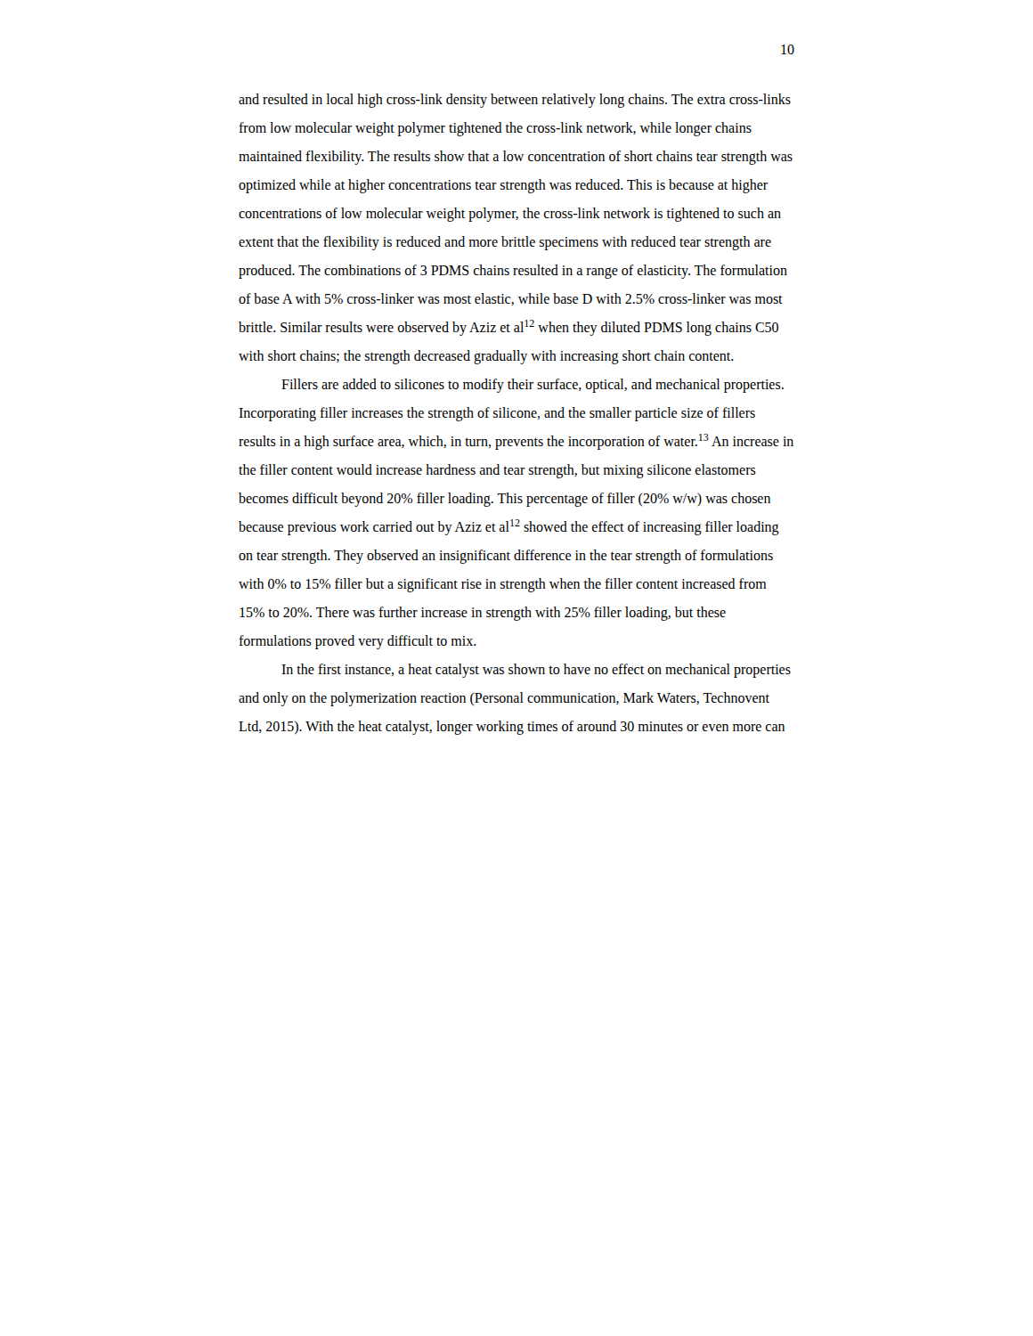10
and resulted in local high cross-link density between relatively long chains. The extra cross-links from low molecular weight polymer tightened the cross-link network, while longer chains maintained flexibility. The results show that a low concentration of short chains tear strength was optimized while at higher concentrations tear strength was reduced. This is because at higher concentrations of low molecular weight polymer, the cross-link network is tightened to such an extent that the flexibility is reduced and more brittle specimens with reduced tear strength are produced. The combinations of 3 PDMS chains resulted in a range of elasticity. The formulation of base A with 5% cross-linker was most elastic, while base D with 2.5% cross-linker was most brittle. Similar results were observed by Aziz et al12 when they diluted PDMS long chains C50 with short chains; the strength decreased gradually with increasing short chain content.
Fillers are added to silicones to modify their surface, optical, and mechanical properties. Incorporating filler increases the strength of silicone, and the smaller particle size of fillers results in a high surface area, which, in turn, prevents the incorporation of water.13 An increase in the filler content would increase hardness and tear strength, but mixing silicone elastomers becomes difficult beyond 20% filler loading. This percentage of filler (20% w/w) was chosen because previous work carried out by Aziz et al12 showed the effect of increasing filler loading on tear strength. They observed an insignificant difference in the tear strength of formulations with 0% to 15% filler but a significant rise in strength when the filler content increased from 15% to 20%. There was further increase in strength with 25% filler loading, but these formulations proved very difficult to mix.
In the first instance, a heat catalyst was shown to have no effect on mechanical properties and only on the polymerization reaction (Personal communication, Mark Waters, Technovent Ltd, 2015). With the heat catalyst, longer working times of around 30 minutes or even more can